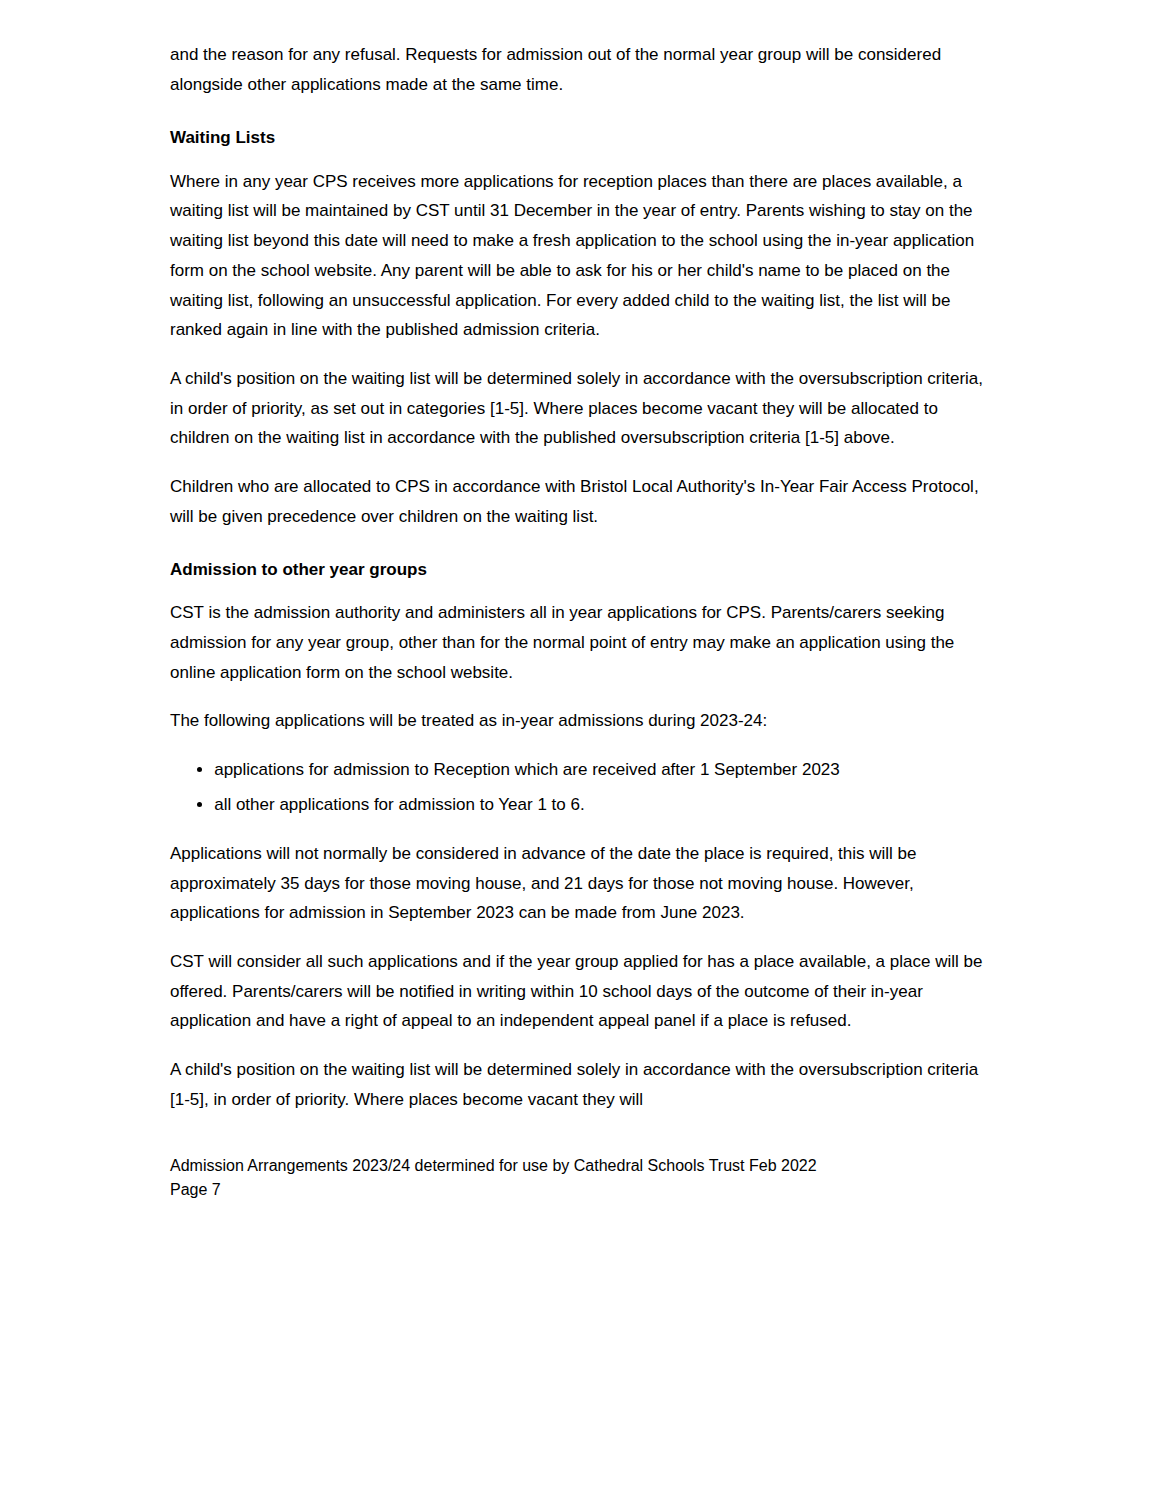and the reason for any refusal. Requests for admission out of the normal year group will be considered alongside other applications made at the same time.
Waiting Lists
Where in any year CPS receives more applications for reception places than there are places available, a waiting list will be maintained by CST until 31 December in the year of entry. Parents wishing to stay on the waiting list beyond this date will need to make a fresh application to the school using the in-year application form on the school website. Any parent will be able to ask for his or her child's name to be placed on the waiting list, following an unsuccessful application. For every added child to the waiting list, the list will be ranked again in line with the published admission criteria.
A child's position on the waiting list will be determined solely in accordance with the oversubscription criteria, in order of priority, as set out in categories [1-5]. Where places become vacant they will be allocated to children on the waiting list in accordance with the published oversubscription criteria [1-5] above.
Children who are allocated to CPS in accordance with Bristol Local Authority's In-Year Fair Access Protocol, will be given precedence over children on the waiting list.
Admission to other year groups
CST is the admission authority and administers all in year applications for CPS. Parents/carers seeking admission for any year group, other than for the normal point of entry may make an application using the online application form on the school website.
The following applications will be treated as in-year admissions during 2023-24:
applications for admission to Reception which are received after 1 September 2023
all other applications for admission to Year 1 to 6.
Applications will not normally be considered in advance of the date the place is required, this will be approximately 35 days for those moving house, and 21 days for those not moving house. However, applications for admission in September 2023 can be made from June 2023.
CST will consider all such applications and if the year group applied for has a place available, a place will be offered. Parents/carers will be notified in writing within 10 school days of the outcome of their in-year application and have a right of appeal to an independent appeal panel if a place is refused.
A child's position on the waiting list will be determined solely in accordance with the oversubscription criteria [1-5], in order of priority. Where places become vacant they will
Admission Arrangements 2023/24 determined for use by Cathedral Schools Trust Feb 2022
Page 7